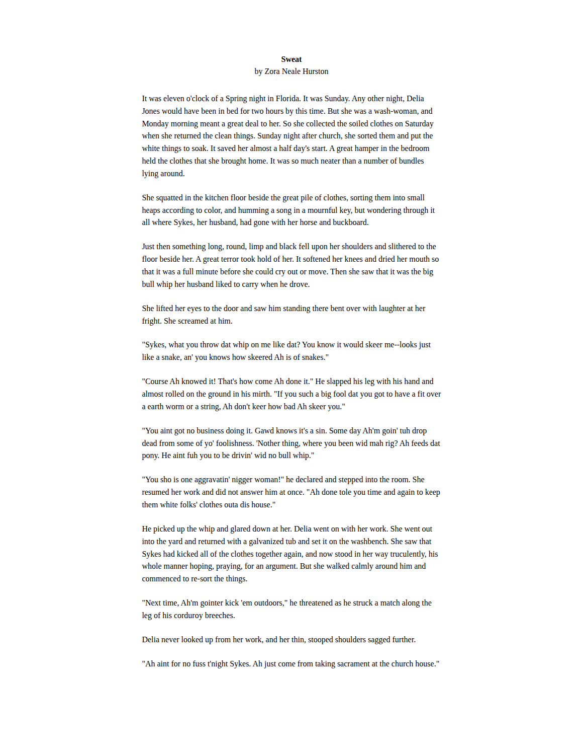Sweat
by Zora Neale Hurston
It was eleven o'clock of a Spring night in Florida. It was Sunday. Any other night, Delia Jones would have been in bed for two hours by this time. But she was a wash-woman, and Monday morning meant a great deal to her. So she collected the soiled clothes on Saturday when she returned the clean things. Sunday night after church, she sorted them and put the white things to soak. It saved her almost a half day's start. A great hamper in the bedroom held the clothes that she brought home. It was so much neater than a number of bundles lying around.
She squatted in the kitchen floor beside the great pile of clothes, sorting them into small heaps according to color, and humming a song in a mournful key, but wondering through it all where Sykes, her husband, had gone with her horse and buckboard.
Just then something long, round, limp and black fell upon her shoulders and slithered to the floor beside her. A great terror took hold of her. It softened her knees and dried her mouth so that it was a full minute before she could cry out or move. Then she saw that it was the big bull whip her husband liked to carry when he drove.
She lifted her eyes to the door and saw him standing there bent over with laughter at her fright. She screamed at him.
"Sykes, what you throw dat whip on me like dat? You know it would skeer me--looks just like a snake, an' you knows how skeered Ah is of snakes."
"Course Ah knowed it! That's how come Ah done it." He slapped his leg with his hand and almost rolled on the ground in his mirth. "If you such a big fool dat you got to have a fit over a earth worm or a string, Ah don't keer how bad Ah skeer you."
"You aint got no business doing it. Gawd knows it's a sin. Some day Ah'm goin' tuh drop dead from some of yo' foolishness. 'Nother thing, where you been wid mah rig? Ah feeds dat pony. He aint fuh you to be drivin' wid no bull whip."
"You sho is one aggravatin' nigger woman!" he declared and stepped into the room. She resumed her work and did not answer him at once. "Ah done tole you time and again to keep them white folks' clothes outa dis house."
He picked up the whip and glared down at her. Delia went on with her work. She went out into the yard and returned with a galvanized tub and set it on the washbench. She saw that Sykes had kicked all of the clothes together again, and now stood in her way truculently, his whole manner hoping, praying, for an argument. But she walked calmly around him and commenced to re-sort the things.
"Next time, Ah'm gointer kick 'em outdoors," he threatened as he struck a match along the leg of his corduroy breeches.
Delia never looked up from her work, and her thin, stooped shoulders sagged further.
"Ah aint for no fuss t'night Sykes. Ah just come from taking sacrament at the church house."